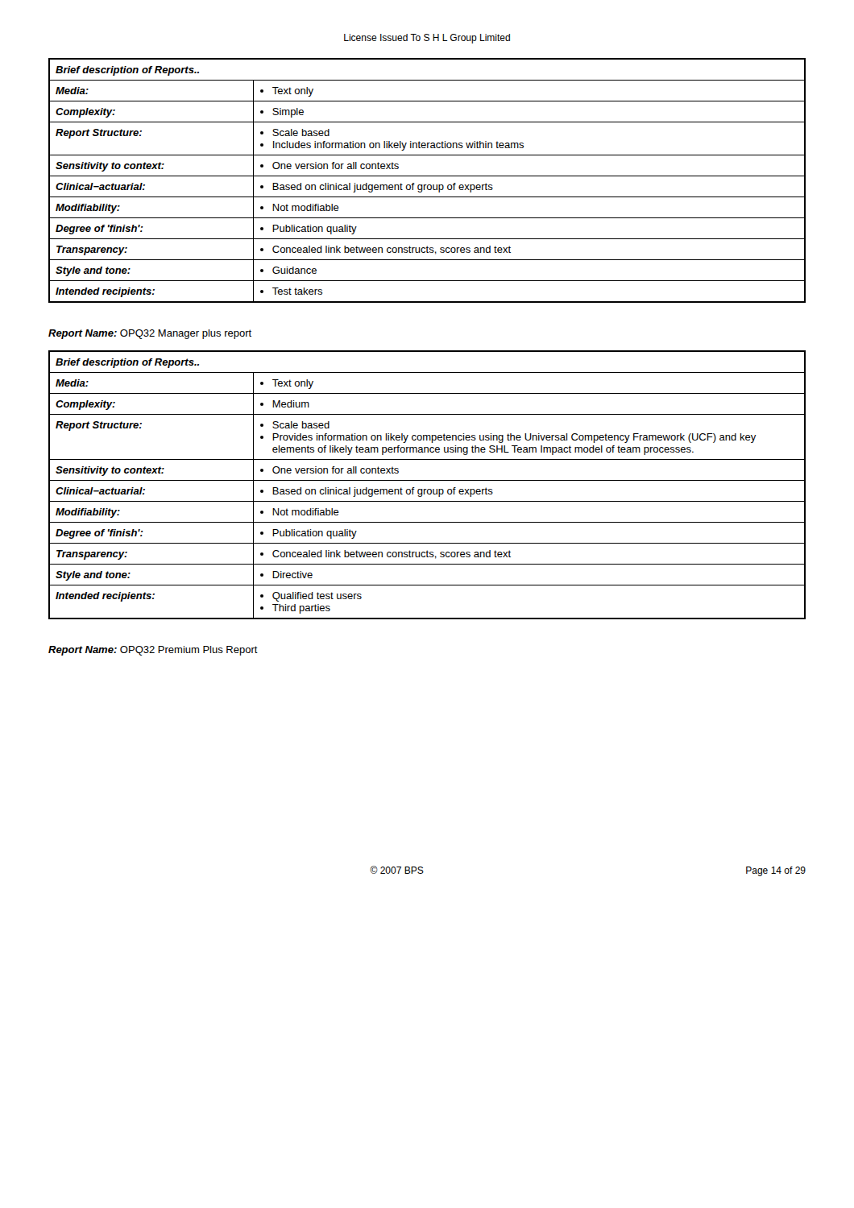License Issued To S H L Group Limited
| Brief description of Reports.. |
| Media: | Text only |
| Complexity: | Simple |
| Report Structure: | Scale based Includes information on likely interactions within teams |
| Sensitivity to context: | One version for all contexts |
| Clinical−actuarial: | Based on clinical judgement of group of experts |
| Modifiability: | Not modifiable |
| Degree of 'finish': | Publication quality |
| Transparency: | Concealed link between constructs, scores and text |
| Style and tone: | Guidance |
| Intended recipients: | Test takers |
Report Name: OPQ32 Manager plus report
| Brief description of Reports.. |
| Media: | Text only |
| Complexity: | Medium |
| Report Structure: | Scale based Provides information on likely competencies using the Universal Competency Framework (UCF) and key elements of likely team performance using the SHL Team Impact model of team processes. |
| Sensitivity to context: | One version for all contexts |
| Clinical−actuarial: | Based on clinical judgement of group of experts |
| Modifiability: | Not modifiable |
| Degree of 'finish': | Publication quality |
| Transparency: | Concealed link between constructs, scores and text |
| Style and tone: | Directive |
| Intended recipients: | Qualified test users Third parties |
Report Name: OPQ32 Premium Plus Report
© 2007 BPS
Page 14 of 29